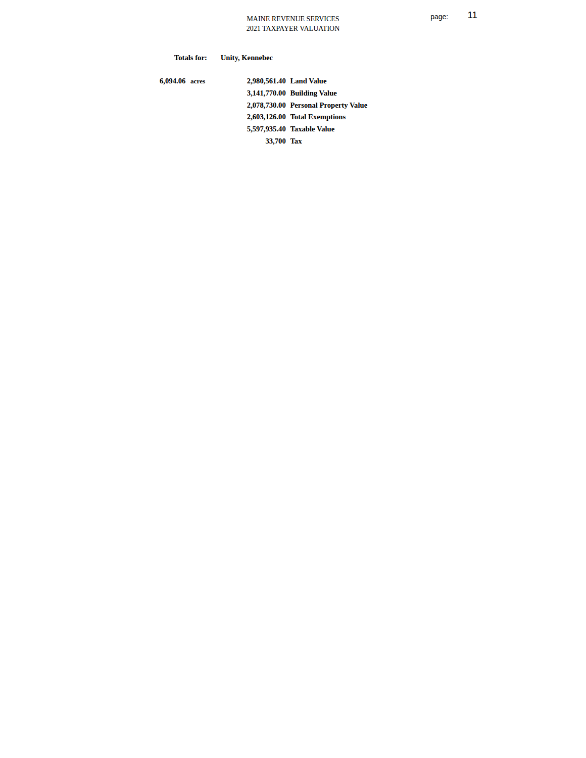MAINE REVENUE SERVICES
2021 TAXPAYER VALUATION
page:
11
Totals for: Unity, Kennebec
6,094.06 acres
| 2,980,561.40 | Land Value |
| 3,141,770.00 | Building Value |
| 2,078,730.00 | Personal Property Value |
| 2,603,126.00 | Total Exemptions |
| 5,597,935.40 | Taxable Value |
| 33,700 | Tax |